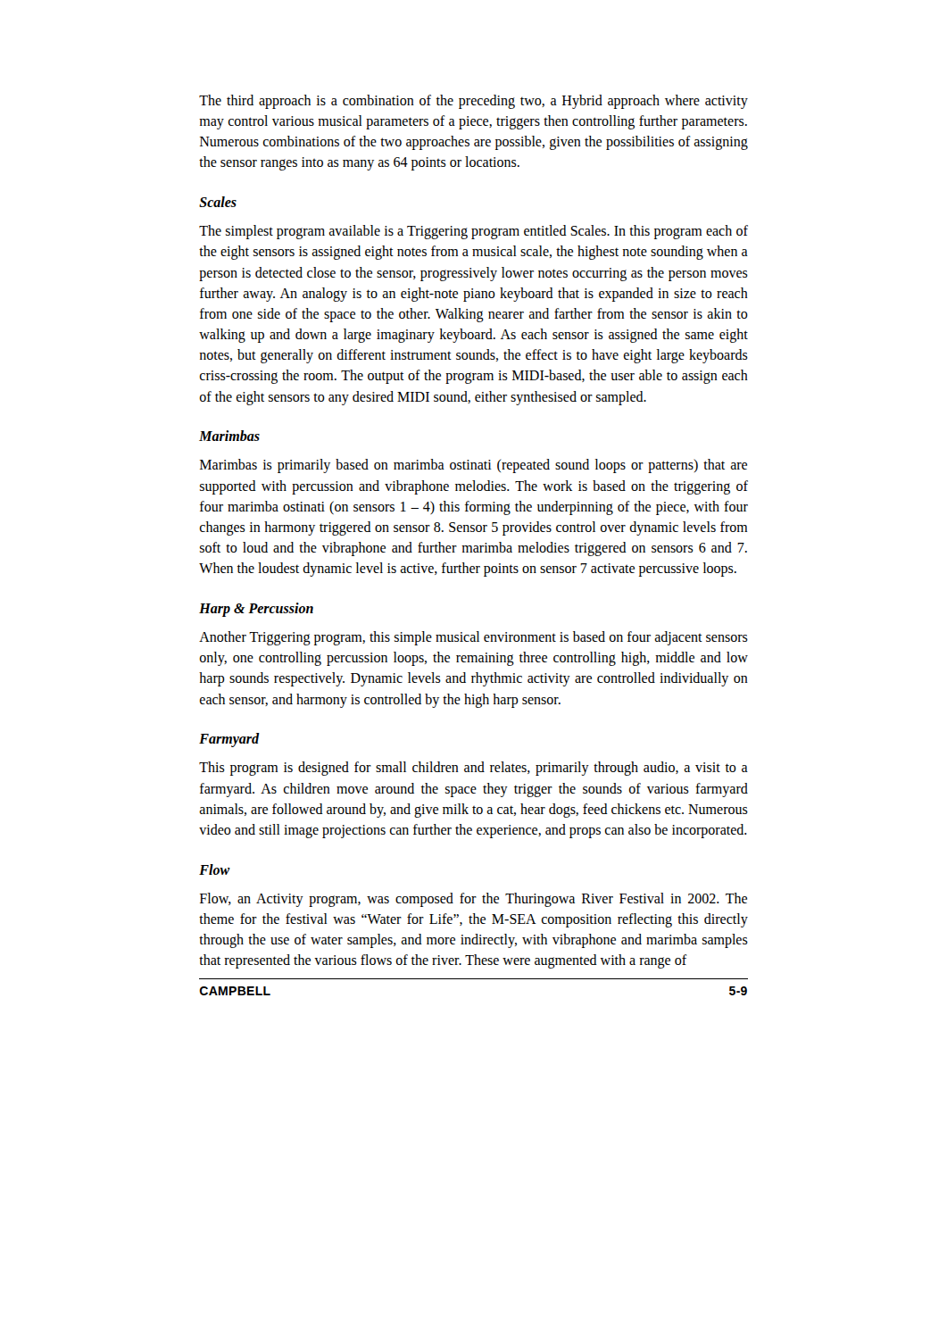The third approach is a combination of the preceding two, a Hybrid approach where activity may control various musical parameters of a piece, triggers then controlling further parameters. Numerous combinations of the two approaches are possible, given the possibilities of assigning the sensor ranges into as many as 64 points or locations.
Scales
The simplest program available is a Triggering program entitled Scales. In this program each of the eight sensors is assigned eight notes from a musical scale, the highest note sounding when a person is detected close to the sensor, progressively lower notes occurring as the person moves further away. An analogy is to an eight-note piano keyboard that is expanded in size to reach from one side of the space to the other. Walking nearer and farther from the sensor is akin to walking up and down a large imaginary keyboard. As each sensor is assigned the same eight notes, but generally on different instrument sounds, the effect is to have eight large keyboards criss-crossing the room. The output of the program is MIDI-based, the user able to assign each of the eight sensors to any desired MIDI sound, either synthesised or sampled.
Marimbas
Marimbas is primarily based on marimba ostinati (repeated sound loops or patterns) that are supported with percussion and vibraphone melodies. The work is based on the triggering of four marimba ostinati (on sensors 1 – 4) this forming the underpinning of the piece, with four changes in harmony triggered on sensor 8. Sensor 5 provides control over dynamic levels from soft to loud and the vibraphone and further marimba melodies triggered on sensors 6 and 7. When the loudest dynamic level is active, further points on sensor 7 activate percussive loops.
Harp & Percussion
Another Triggering program, this simple musical environment is based on four adjacent sensors only, one controlling percussion loops, the remaining three controlling high, middle and low harp sounds respectively. Dynamic levels and rhythmic activity are controlled individually on each sensor, and harmony is controlled by the high harp sensor.
Farmyard
This program is designed for small children and relates, primarily through audio, a visit to a farmyard. As children move around the space they trigger the sounds of various farmyard animals, are followed around by, and give milk to a cat, hear dogs, feed chickens etc. Numerous video and still image projections can further the experience, and props can also be incorporated.
Flow
Flow, an Activity program, was composed for the Thuringowa River Festival in 2002. The theme for the festival was “Water for Life”, the M-SEA composition reflecting this directly through the use of water samples, and more indirectly, with vibraphone and marimba samples that represented the various flows of the river. These were augmented with a range of
CAMPBELL 5-9